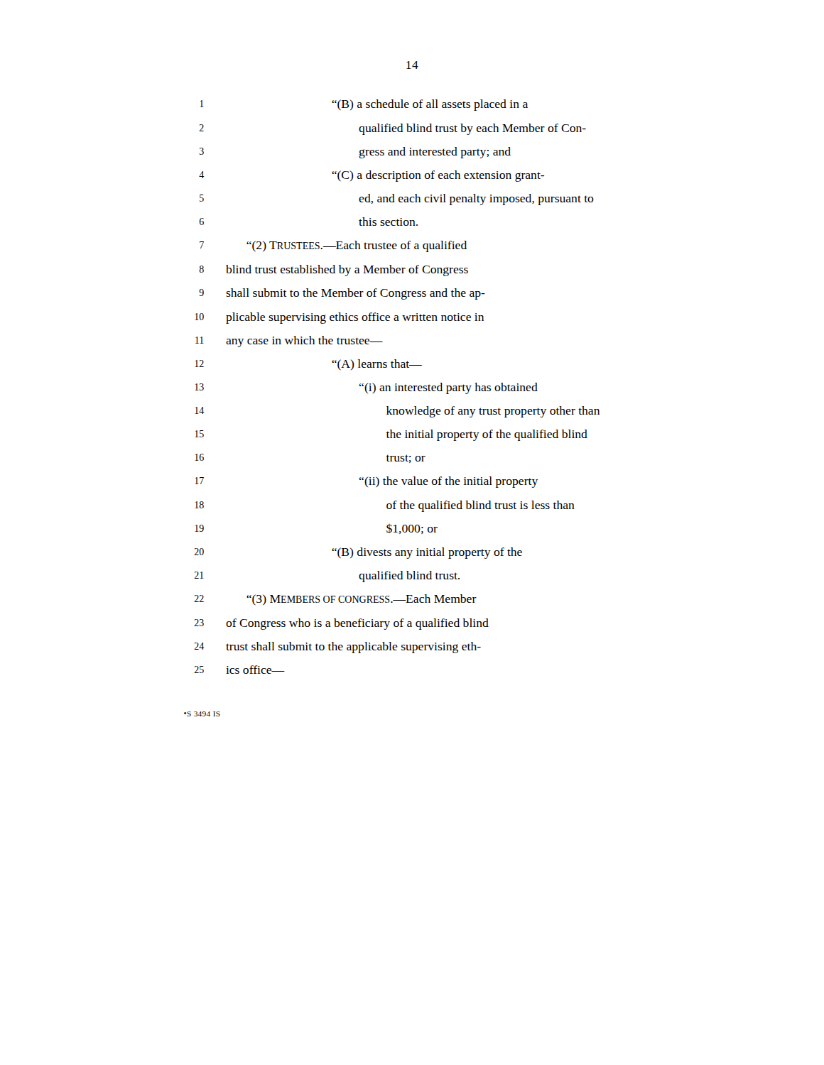14
“(B) a schedule of all assets placed in a
qualified blind trust by each Member of Con-
gress and interested party; and
“(C) a description of each extension grant-
ed, and each civil penalty imposed, pursuant to
this section.
“(2) TRUSTEES.—Each trustee of a qualified
blind trust established by a Member of Congress
shall submit to the Member of Congress and the ap-
plicable supervising ethics office a written notice in
any case in which the trustee—
“(A) learns that—
“(i) an interested party has obtained
knowledge of any trust property other than
the initial property of the qualified blind
trust; or
“(ii) the value of the initial property
of the qualified blind trust is less than
$1,000; or
“(B) divests any initial property of the
qualified blind trust.
“(3) MEMBERS OF CONGRESS.—Each Member
of Congress who is a beneficiary of a qualified blind
trust shall submit to the applicable supervising eth-
ics office—
•S 3494 IS